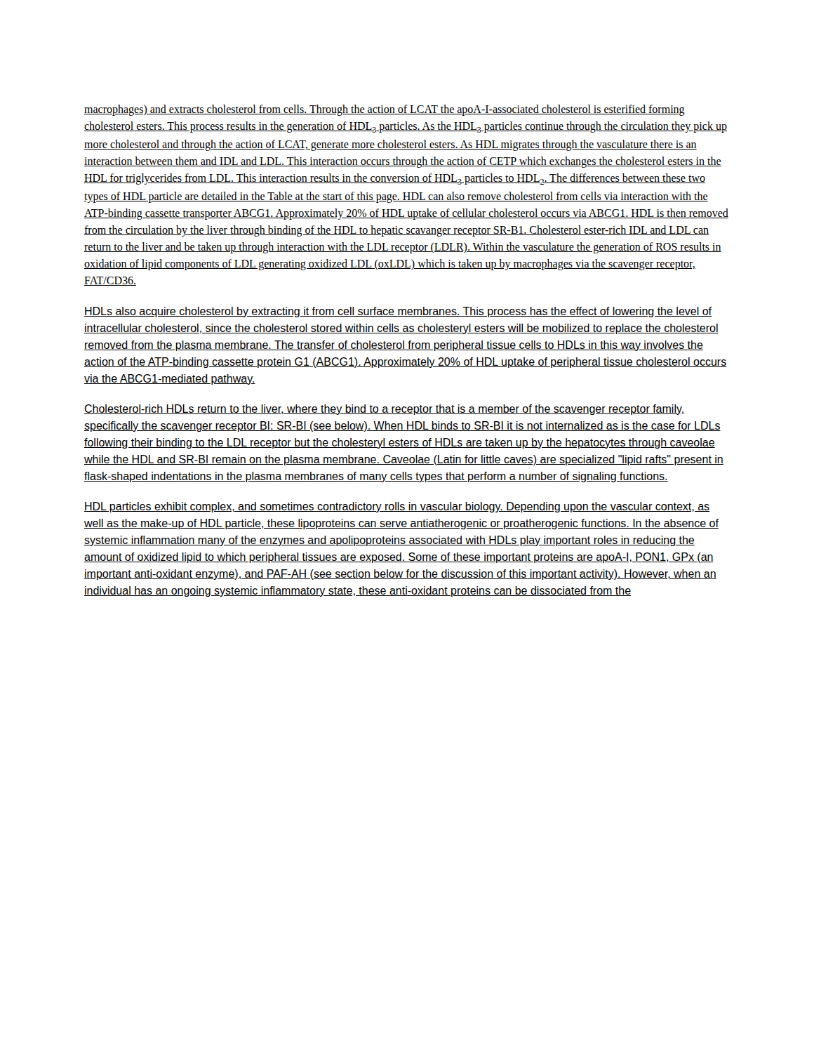macrophages) and extracts cholesterol from cells. Through the action of LCAT the apoA-I-associated cholesterol is esterified forming cholesterol esters. This process results in the generation of HDL3 particles. As the HDL3 particles continue through the circulation they pick up more cholesterol and through the action of LCAT, generate more cholesterol esters. As HDL migrates through the vasculature there is an interaction between them and IDL and LDL. This interaction occurs through the action of CETP which exchanges the cholesterol esters in the HDL for triglycerides from LDL. This interaction results in the conversion of HDL3 particles to HDL2. The differences between these two types of HDL particle are detailed in the Table at the start of this page. HDL can also remove cholesterol from cells via interaction with the ATP-binding cassette transporter ABCG1. Approximately 20% of HDL uptake of cellular cholesterol occurs via ABCG1. HDL is then removed from the circulation by the liver through binding of the HDL to hepatic scavanger receptor SR-B1. Cholesterol ester-rich IDL and LDL can return to the liver and be taken up through interaction with the LDL receptor (LDLR). Within the vasculature the generation of ROS results in oxidation of lipid components of LDL generating oxidized LDL (oxLDL) which is taken up by macrophages via the scavenger receptor, FAT/CD36.
HDLs also acquire cholesterol by extracting it from cell surface membranes. This process has the effect of lowering the level of intracellular cholesterol, since the cholesterol stored within cells as cholesteryl esters will be mobilized to replace the cholesterol removed from the plasma membrane. The transfer of cholesterol from peripheral tissue cells to HDLs in this way involves the action of the ATP-binding cassette protein G1 (ABCG1). Approximately 20% of HDL uptake of peripheral tissue cholesterol occurs via the ABCG1-mediated pathway.
Cholesterol-rich HDLs return to the liver, where they bind to a receptor that is a member of the scavenger receptor family, specifically the scavenger receptor BI: SR-BI (see below). When HDL binds to SR-BI it is not internalized as is the case for LDLs following their binding to the LDL receptor but the cholesteryl esters of HDLs are taken up by the hepatocytes through caveolae while the HDL and SR-BI remain on the plasma membrane. Caveolae (Latin for little caves) are specialized "lipid rafts" present in flask-shaped indentations in the plasma membranes of many cells types that perform a number of signaling functions.
HDL particles exhibit complex, and sometimes contradictory rolls in vascular biology. Depending upon the vascular context, as well as the make-up of HDL particle, these lipoproteins can serve antiatherogenic or proatherogenic functions. In the absence of systemic inflammation many of the enzymes and apolipoproteins associated with HDLs play important roles in reducing the amount of oxidized lipid to which peripheral tissues are exposed. Some of these important proteins are apoA-I, PON1, GPx (an important anti-oxidant enzyme), and PAF-AH (see section below for the discussion of this important activity). However, when an individual has an ongoing systemic inflammatory state, these anti-oxidant proteins can be dissociated from the